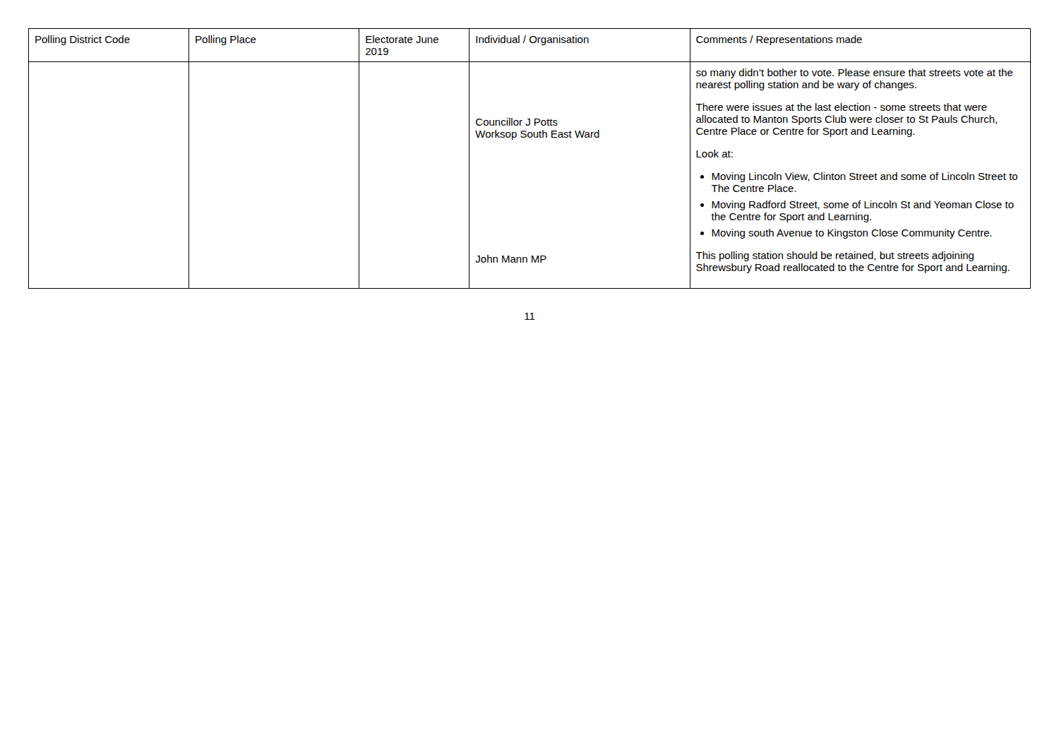| Polling District Code | Polling Place | Electorate June 2019 | Individual / Organisation | Comments / Representations made |
| --- | --- | --- | --- | --- |
| | | | Councillor J Potts Worksop South East Ward John Mann MP | so many didn’t bother to vote. Please ensure that streets vote at the nearest polling station and be wary of changes. There were issues at the last election - some streets that were allocated to Manton Sports Club were closer to St Pauls Church, Centre Place or Centre for Sport and Learning. Look at: Moving Lincoln View, Clinton Street and some of Lincoln Street to The Centre Place. Moving Radford Street, some of Lincoln St and Yeoman Close to the Centre for Sport and Learning. Moving south Avenue to Kingston Close Community Centre. This polling station should be retained, but streets adjoining Shrewsbury Road reallocated to the Centre for Sport and Learning. |
11